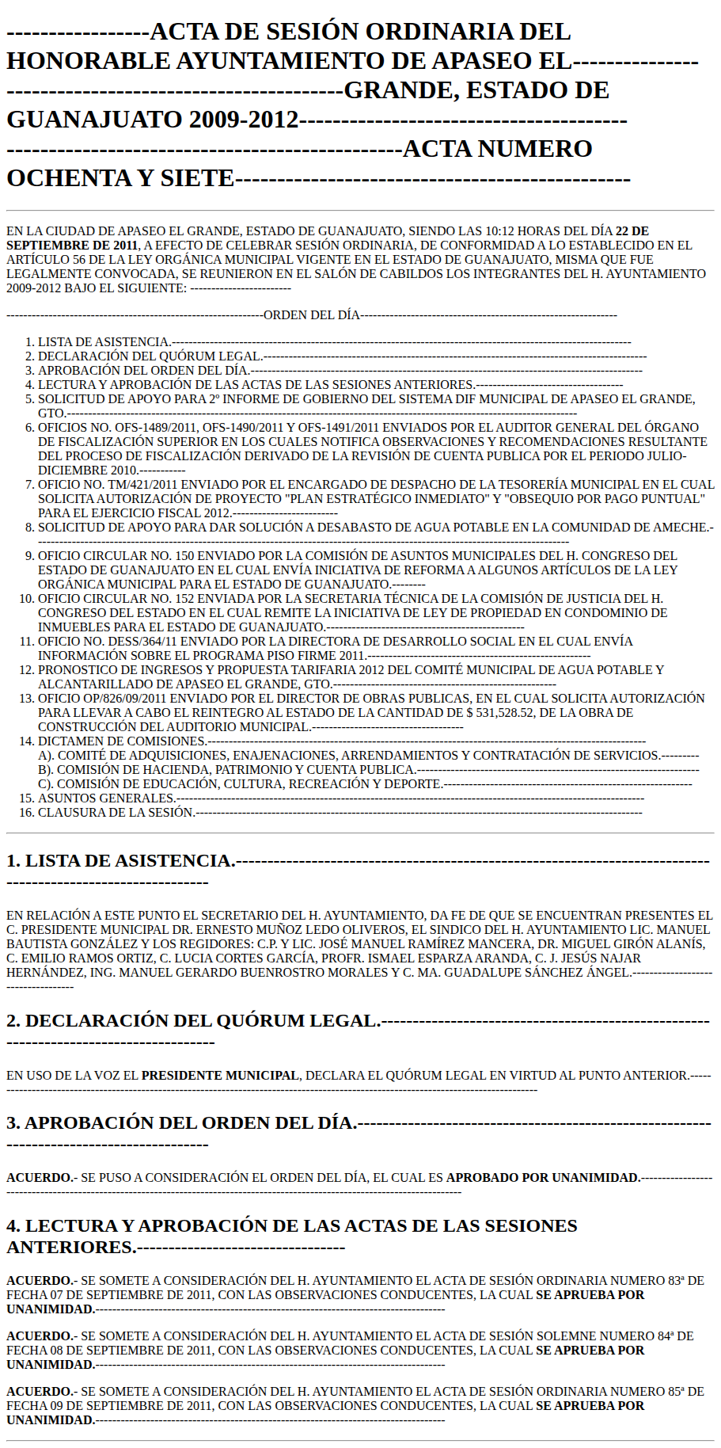-----------------ACTA DE SESIÓN ORDINARIA DEL HONORABLE AYUNTAMIENTO DE APASEO EL---------------
----------------------------------------GRANDE, ESTADO DE GUANAJUATO 2009-2012---------------------------------------
-----------------------------------------------ACTA NUMERO OCHENTA Y SIETE-----------------------------------------------
EN LA CIUDAD DE APASEO EL GRANDE, ESTADO DE GUANAJUATO, SIENDO LAS 10:12 HORAS DEL DÍA 22 DE SEPTIEMBRE DE 2011, A EFECTO DE CELEBRAR SESIÓN ORDINARIA, DE CONFORMIDAD A LO ESTABLECIDO EN EL ARTÍCULO 56 DE LA LEY ORGÁNICA MUNICIPAL VIGENTE EN EL ESTADO DE GUANAJUATO, MISMA QUE FUE LEGALMENTE CONVOCADA, SE REUNIERON EN EL SALÓN DE CABILDOS LOS INTEGRANTES DEL H. AYUNTAMIENTO 2009-2012 BAJO EL SIGUIENTE: ------------------------
-------------------------------------------------------------ORDEN DEL DÍA-------------------------------------------------------------
LISTA DE ASISTENCIA.-------------------------------------------------------------------------------------------------------------
DECLARACIÓN DEL QUÓRUM LEGAL.-------------------------------------------------------------------------------------------
APROBACIÓN DEL ORDEN DEL DÍA.---------------------------------------------------------------------------------------------
LECTURA Y APROBACIÓN DE LAS ACTAS DE LAS SESIONES ANTERIORES.-----------------------------------
SOLICITUD DE APOYO PARA 2º INFORME DE GOBIERNO DEL SISTEMA DIF MUNICIPAL DE APASEO EL GRANDE, GTO.-------------------------------------------------------------------------------------------------------------------------
OFICIOS NO. OFS-1489/2011, OFS-1490/2011 Y OFS-1491/2011 ENVIADOS POR EL AUDITOR GENERAL DEL ÓRGANO DE FISCALIZACIÓN SUPERIOR EN LOS CUALES NOTIFICA OBSERVACIONES Y RECOMENDACIONES RESULTANTE DEL PROCESO DE FISCALIZACIÓN DERIVADO DE LA REVISIÓN DE CUENTA PUBLICA POR EL PERIODO JULIO-DICIEMBRE 2010.-----------
OFICIO NO. TM/421/2011 ENVIADO POR EL ENCARGADO DE DESPACHO DE LA TESORERÍA MUNICIPAL EN EL CUAL SOLICITA AUTORIZACIÓN DE PROYECTO "PLAN ESTRATÉGICO INMEDIATO" Y "OBSEQUIO POR PAGO PUNTUAL" PARA EL EJERCICIO FISCAL 2012.-------------------------
SOLICITUD DE APOYO PARA DAR SOLUCIÓN A DESABASTO DE AGUA POTABLE EN LA COMUNIDAD DE AMECHE.-------------------------------------------------------------------------------------------------------------------------------
OFICIO CIRCULAR NO. 150 ENVIADO POR LA COMISIÓN DE ASUNTOS MUNICIPALES DEL H. CONGRESO DEL ESTADO DE GUANAJUATO EN EL CUAL ENVÍA INICIATIVA DE REFORMA A ALGUNOS ARTÍCULOS DE LA LEY ORGÁNICA MUNICIPAL PARA EL ESTADO DE GUANAJUATO.--------
OFICIO CIRCULAR NO. 152 ENVIADA POR LA SECRETARIA TÉCNICA DE LA COMISIÓN DE JUSTICIA DEL H. CONGRESO DEL ESTADO EN EL CUAL REMITE LA INICIATIVA DE LEY DE PROPIEDAD EN CONDOMINIO DE INMUEBLES PARA EL ESTADO DE GUANAJUATO.-----------------------------------------------
OFICIO NO. DESS/364/11 ENVIADO POR LA DIRECTORA DE DESARROLLO SOCIAL EN EL CUAL ENVÍA INFORMACIÓN SOBRE EL PROGRAMA PISO FIRME 2011.-----------------------------------------------------
PRONOSTICO DE INGRESOS Y PROPUESTA TARIFARIA 2012 DEL COMITÉ MUNICIPAL DE AGUA POTABLE Y ALCANTARILLADO DE APASEO EL GRANDE, GTO.-----------------------------------------------------
OFICIO OP/826/09/2011 ENVIADO POR EL DIRECTOR DE OBRAS PUBLICAS, EN EL CUAL SOLICITA AUTORIZACIÓN PARA LLEVAR A CABO EL REINTEGRO AL ESTADO DE LA CANTIDAD DE $ 531,528.52, DE LA OBRA DE CONSTRUCCIÓN DEL AUDITORIO MUNICIPAL.------------------------------------
DICTAMEN DE COMISIONES.--------------------------------------------------------------------------------------------------------
A). COMITÉ DE ADQUISICIONES, ENAJENACIONES, ARRENDAMIENTOS Y CONTRATACIÓN DE SERVICIOS.---------
B). COMISIÓN DE HACIENDA, PATRIMONIO Y CUENTA PUBLICA.-------------------------------------------------------------------
C). COMISIÓN DE EDUCACIÓN, CULTURA, RECREACIÓN Y DEPORTE.-----------------------------------------------------------
ASUNTOS GENERALES.---------------------------------------------------------------------------------------------------------------
CLAUSURA DE LA SESIÓN.----------------------------------------------------------------------------------------------------------
1. LISTA DE ASISTENCIA.-----------------------------------------------------------------------------------------------------------
EN RELACIÓN A ESTE PUNTO EL SECRETARIO DEL H. AYUNTAMIENTO, DA FE DE QUE SE ENCUENTRAN PRESENTES EL C. PRESIDENTE MUNICIPAL DR. ERNESTO MUÑOZ LEDO OLIVEROS, EL SINDICO DEL H. AYUNTAMIENTO LIC. MANUEL BAUTISTA GONZÁLEZ Y LOS REGIDORES: C.P. Y LIC. JOSÉ MANUEL RAMÍREZ MANCERA, DR. MIGUEL GIRÓN ALANÍS, C. EMILIO RAMOS ORTIZ, C. LUCIA CORTES GARCÍA, PROFR. ISMAEL ESPARZA ARANDA, C. J. JESÚS NAJAR HERNÁNDEZ, ING. MANUEL GERARDO BUENROSTRO MORALES Y C. MA. GUADALUPE SÁNCHEZ ÁNGEL.-----------------------------------
2. DECLARACIÓN DEL QUÓRUM LEGAL.-------------------------------------------------------------------------------------
EN USO DE LA VOZ EL PRESIDENTE MUNICIPAL, DECLARA EL QUÓRUM LEGAL EN VIRTUD AL PUNTO ANTERIOR.-----------------------------------------------------------------------------------------------------------------------------------
3. APROBACIÓN DEL ORDEN DEL DÍA.----------------------------------------------------------------------------------------
ACUERDO.- SE PUSO A CONSIDERACIÓN EL ORDEN DEL DÍA, EL CUAL ES APROBADO POR UNANIMIDAD.-----------------------------------------------------------------------------------------------------------------------------
4. LECTURA Y APROBACIÓN DE LAS ACTAS DE LAS SESIONES ANTERIORES.---------------------------------
ACUERDO.- SE SOMETE A CONSIDERACIÓN DEL H. AYUNTAMIENTO EL ACTA DE SESIÓN ORDINARIA NUMERO 83ª DE FECHA 07 DE SEPTIEMBRE DE 2011, CON LAS OBSERVACIONES CONDUCENTES, LA CUAL SE APRUEBA POR UNANIMIDAD.-----------------------------------------------------------------------------------
ACUERDO.- SE SOMETE A CONSIDERACIÓN DEL H. AYUNTAMIENTO EL ACTA DE SESIÓN SOLEMNE NUMERO 84ª DE FECHA 08 DE SEPTIEMBRE DE 2011, CON LAS OBSERVACIONES CONDUCENTES, LA CUAL SE APRUEBA POR UNANIMIDAD.-----------------------------------------------------------------------------------
ACUERDO.- SE SOMETE A CONSIDERACIÓN DEL H. AYUNTAMIENTO EL ACTA DE SESIÓN ORDINARIA NUMERO 85ª DE FECHA 09 DE SEPTIEMBRE DE 2011, CON LAS OBSERVACIONES CONDUCENTES, LA CUAL SE APRUEBA POR UNANIMIDAD.-----------------------------------------------------------------------------------